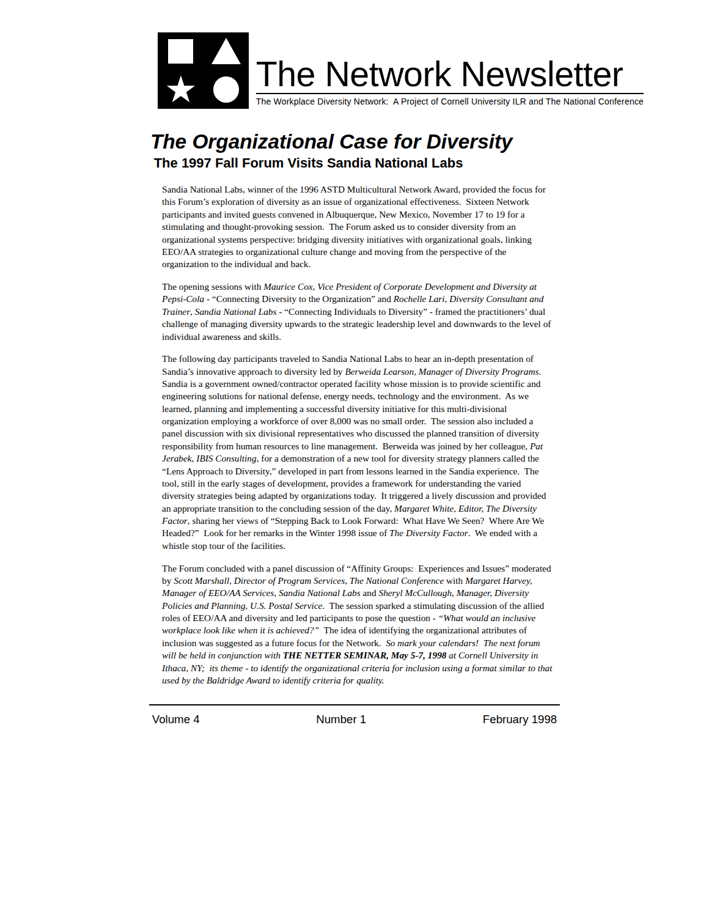★
The Network Newsletter
The Workplace Diversity Network: A Project of Cornell University ILR and The National Conference
The Organizational Case for Diversity
The 1997 Fall Forum Visits Sandia National Labs
Sandia National Labs, winner of the 1996 ASTD Multicultural Network Award, provided the focus for this Forum’s exploration of diversity as an issue of organizational effectiveness. Sixteen Network participants and invited guests convened in Albuquerque, New Mexico, November 17 to 19 for a stimulating and thought-provoking session. The Forum asked us to consider diversity from an organizational systems perspective: bridging diversity initiatives with organizational goals, linking EEO/AA strategies to organizational culture change and moving from the perspective of the organization to the individual and back.
The opening sessions with Maurice Cox, Vice President of Corporate Development and Diversity at Pepsi-Cola - “Connecting Diversity to the Organization” and Rochelle Lari, Diversity Consultant and Trainer, Sandia National Labs - “Connecting Individuals to Diversity” - framed the practitioners’ dual challenge of managing diversity upwards to the strategic leadership level and downwards to the level of individual awareness and skills.
The following day participants traveled to Sandia National Labs to hear an in-depth presentation of Sandia’s innovative approach to diversity led by Berweida Learson, Manager of Diversity Programs. Sandia is a government owned/contractor operated facility whose mission is to provide scientific and engineering solutions for national defense, energy needs, technology and the environment. As we learned, planning and implementing a successful diversity initiative for this multi-divisional organization employing a workforce of over 8,000 was no small order. The session also included a panel discussion with six divisional representatives who discussed the planned transition of diversity responsibility from human resources to line management. Berweida was joined by her colleague, Pat Jerabek, IBIS Consulting, for a demonstration of a new tool for diversity strategy planners called the “Lens Approach to Diversity,” developed in part from lessons learned in the Sandia experience. The tool, still in the early stages of development, provides a framework for understanding the varied diversity strategies being adapted by organizations today. It triggered a lively discussion and provided an appropriate transition to the concluding session of the day, Margaret White, Editor, The Diversity Factor, sharing her views of “Stepping Back to Look Forward: What Have We Seen? Where Are We Headed?” Look for her remarks in the Winter 1998 issue of The Diversity Factor. We ended with a whistle stop tour of the facilities.
The Forum concluded with a panel discussion of “Affinity Groups: Experiences and Issues” moderated by Scott Marshall, Director of Program Services, The National Conference with Margaret Harvey, Manager of EEO/AA Services, Sandia National Labs and Sheryl McCullough, Manager, Diversity Policies and Planning, U.S. Postal Service. The session sparked a stimulating discussion of the allied roles of EEO/AA and diversity and led participants to pose the question - “What would an inclusive workplace look like when it is achieved?” The idea of identifying the organizational attributes of inclusion was suggested as a future focus for the Network. So mark your calendars! The next forum will be held in conjunction with THE NETTER SEMINAR, May 5-7, 1998 at Cornell University in Ithaca, NY; its theme - to identify the organizational criteria for inclusion using a format similar to that used by the Baldridge Award to identify criteria for quality.
Volume 4 Number 1 February 1998